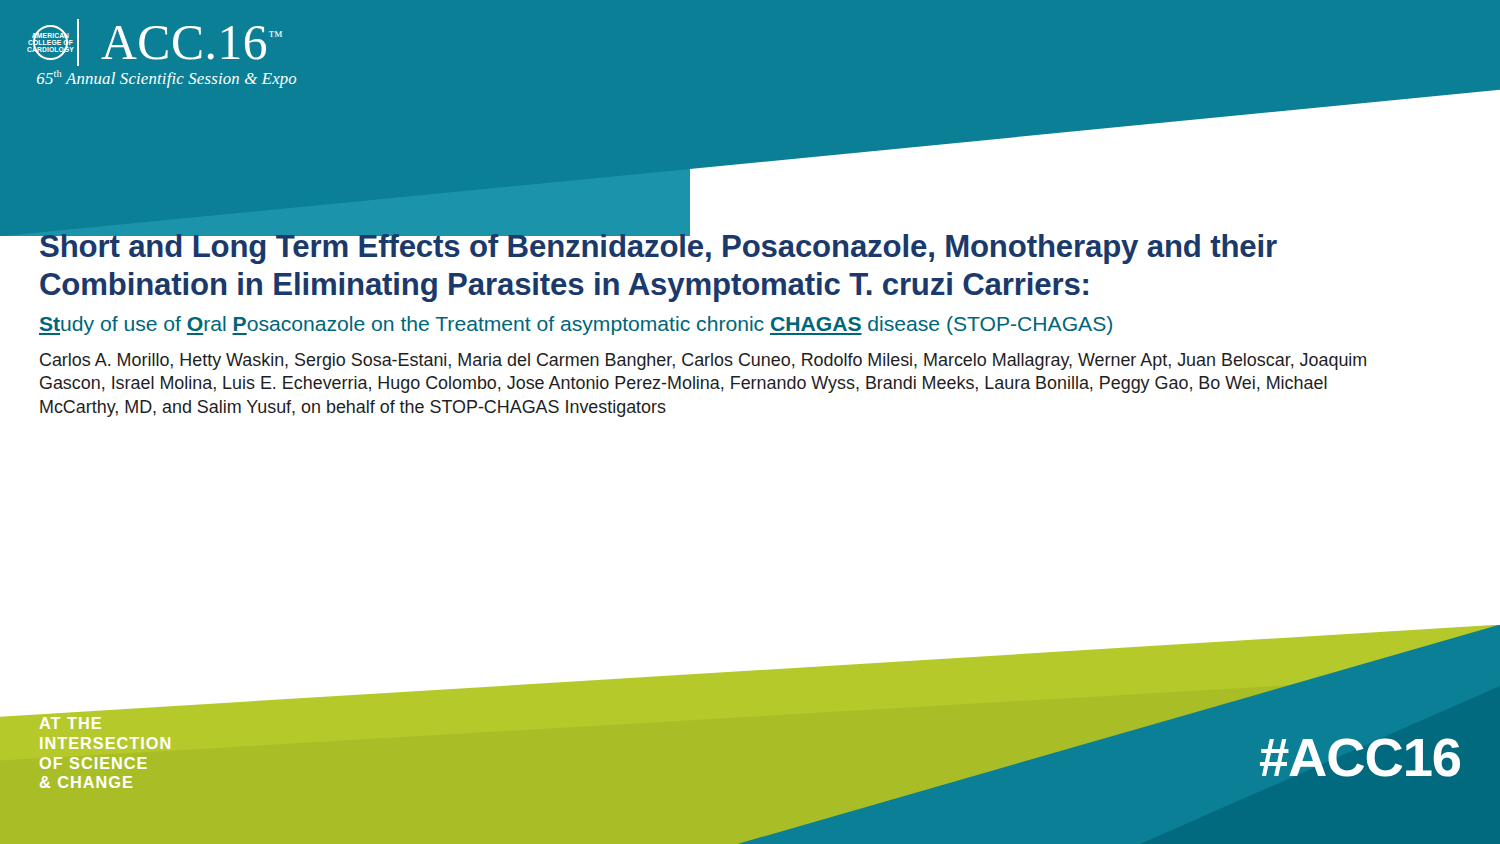American College of Cardiology
ACC.16™
65th Annual Scientific Session & Expo
Short and Long Term Effects of Benznidazole, Posaconazole, Monotherapy and their Combination in Eliminating Parasites in Asymptomatic T. cruzi Carriers:
Study of use of Oral Posaconazole on the Treatment of asymptomatic chronic CHAGAS disease (STOP-CHAGAS)
Carlos A. Morillo, Hetty Waskin, Sergio Sosa-Estani, Maria del Carmen Bangher, Carlos Cuneo, Rodolfo Milesi, Marcelo Mallagray, Werner Apt, Juan Beloscar, Joaquim Gascon, Israel Molina, Luis E. Echeverria, Hugo Colombo, Jose Antonio Perez-Molina, Fernando Wyss, Brandi Meeks, Laura Bonilla, Peggy Gao, Bo Wei, Michael McCarthy, MD, and Salim Yusuf, on behalf of the STOP-CHAGAS Investigators
At the
Intersection
of Science
& Change
#ACC16